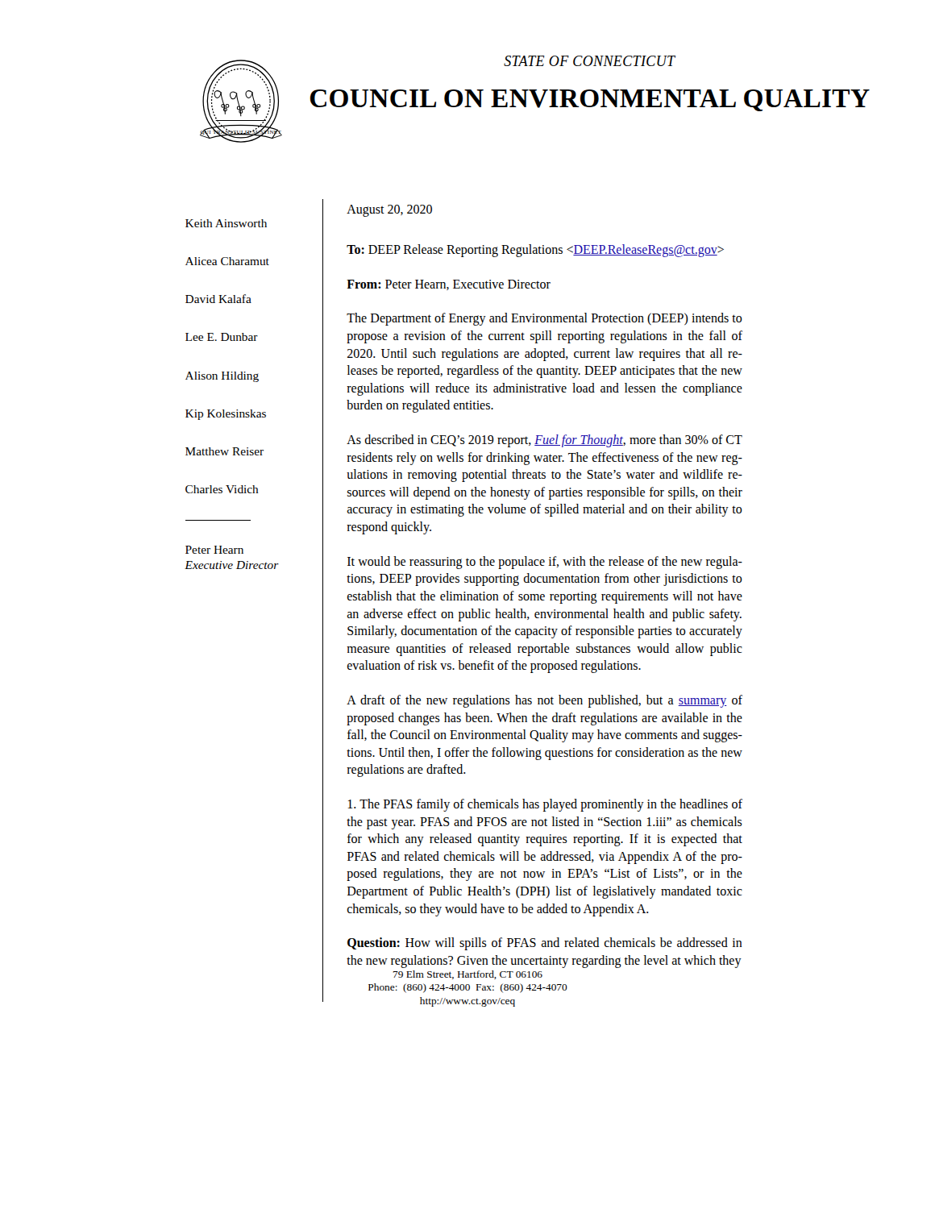QUI TRANSTULIT SUSTINET
STATE OF CONNECTICUT
COUNCIL ON ENVIRONMENTAL QUALITY
Keith Ainsworth
Alicea Charamut
David Kalafa
Lee E. Dunbar
Alison Hilding
Kip Kolesinskas
Matthew Reiser
Charles Vidich
Peter Hearn Executive Director
August 20, 2020
To: DEEP Release Reporting Regulations <DEEP.ReleaseRegs@ct.gov>
From: Peter Hearn, Executive Director
The Department of Energy and Environmental Protection (DEEP) intends to propose a revision of the current spill reporting regulations in the fall of 2020. Until such regulations are adopted, current law requires that all releases be reported, regardless of the quantity. DEEP anticipates that the new regulations will reduce its administrative load and lessen the compliance burden on regulated entities.
As described in CEQ’s 2019 report, Fuel for Thought, more than 30% of CT residents rely on wells for drinking water. The effectiveness of the new regulations in removing potential threats to the State’s water and wildlife resources will depend on the honesty of parties responsible for spills, on their accuracy in estimating the volume of spilled material and on their ability to respond quickly.
It would be reassuring to the populace if, with the release of the new regulations, DEEP provides supporting documentation from other jurisdictions to establish that the elimination of some reporting requirements will not have an adverse effect on public health, environmental health and public safety. Similarly, documentation of the capacity of responsible parties to accurately measure quantities of released reportable substances would allow public evaluation of risk vs. benefit of the proposed regulations.
A draft of the new regulations has not been published, but a summary of proposed changes has been. When the draft regulations are available in the fall, the Council on Environmental Quality may have comments and suggestions. Until then, I offer the following questions for consideration as the new regulations are drafted.
1. The PFAS family of chemicals has played prominently in the headlines of the past year. PFAS and PFOS are not listed in “Section 1.iii” as chemicals for which any released quantity requires reporting. If it is expected that PFAS and related chemicals will be addressed, via Appendix A of the proposed regulations, they are not now in EPA’s “List of Lists”, or in the Department of Public Health’s (DPH) list of legislatively mandated toxic chemicals, so they would have to be added to Appendix A.
Question: How will spills of PFAS and related chemicals be addressed in the new regulations? Given the uncertainty regarding the level at which they
79 Elm Street, Hartford, CT 06106
Phone: (860) 424-4000 Fax: (860) 424-4070
http://www.ct.gov/ceq